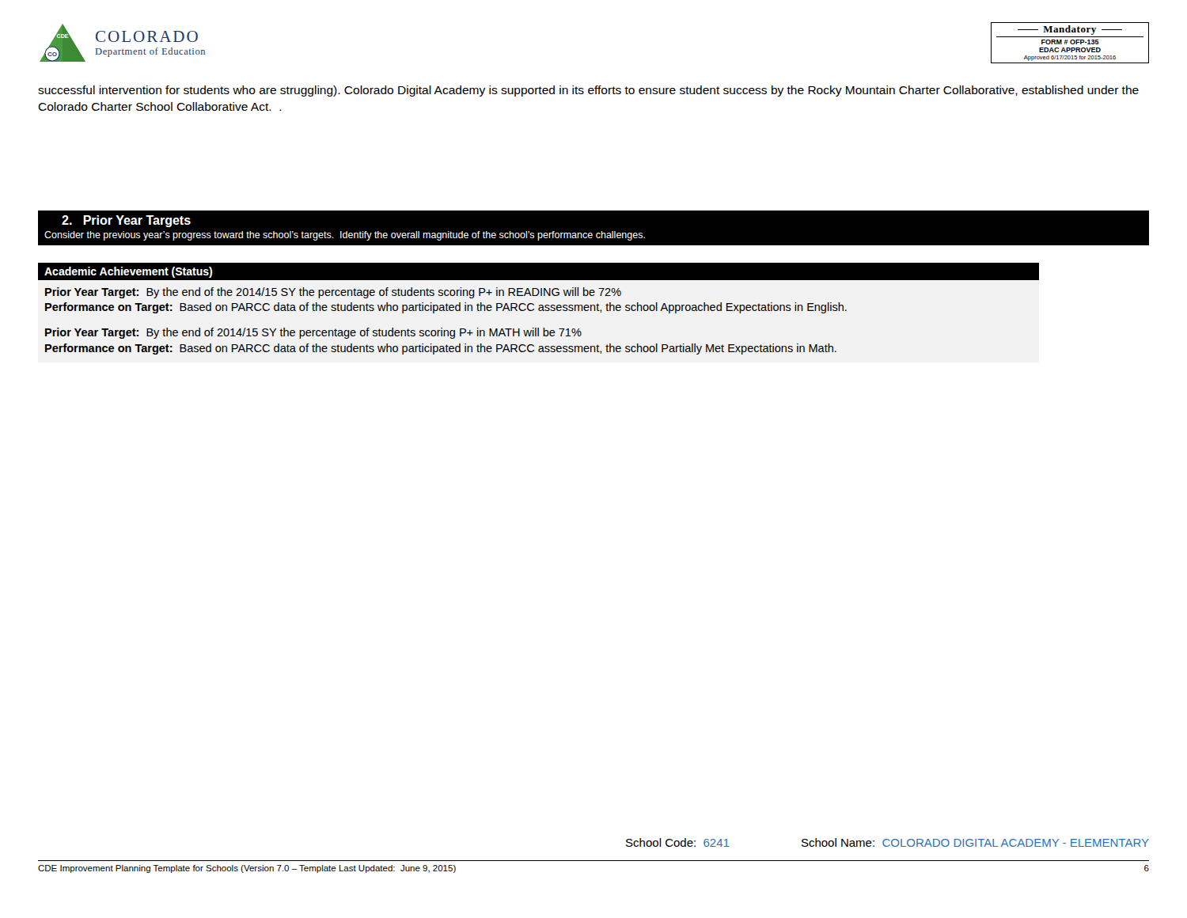CDE CO
COLORADO
Department of Education
Mandatory
FORM # OFP-135
EDAC APPROVED
Approved 6/17/2015 for 2015-2016
successful intervention for students who are struggling). Colorado Digital Academy is supported in its efforts to ensure student success by the Rocky Mountain Charter Collaborative, established under the Colorado Charter School Collaborative Act. .
2. Prior Year Targets
Consider the previous year’s progress toward the school’s targets. Identify the overall magnitude of the school’s performance challenges.
Academic Achievement (Status)
Prior Year Target: By the end of the 2014/15 SY the percentage of students scoring P+ in READING will be 72%
Performance on Target: Based on PARCC data of the students who participated in the PARCC assessment, the school Approached Expectations in English.
Prior Year Target: By the end of 2014/15 SY the percentage of students scoring P+ in MATH will be 71%
Performance on Target: Based on PARCC data of the students who participated in the PARCC assessment, the school Partially Met Expectations in Math.
School Code: 6241
School Name: COLORADO DIGITAL ACADEMY - ELEMENTARY
CDE Improvement Planning Template for Schools (Version 7.0 – Template Last Updated: June 9, 2015)
6